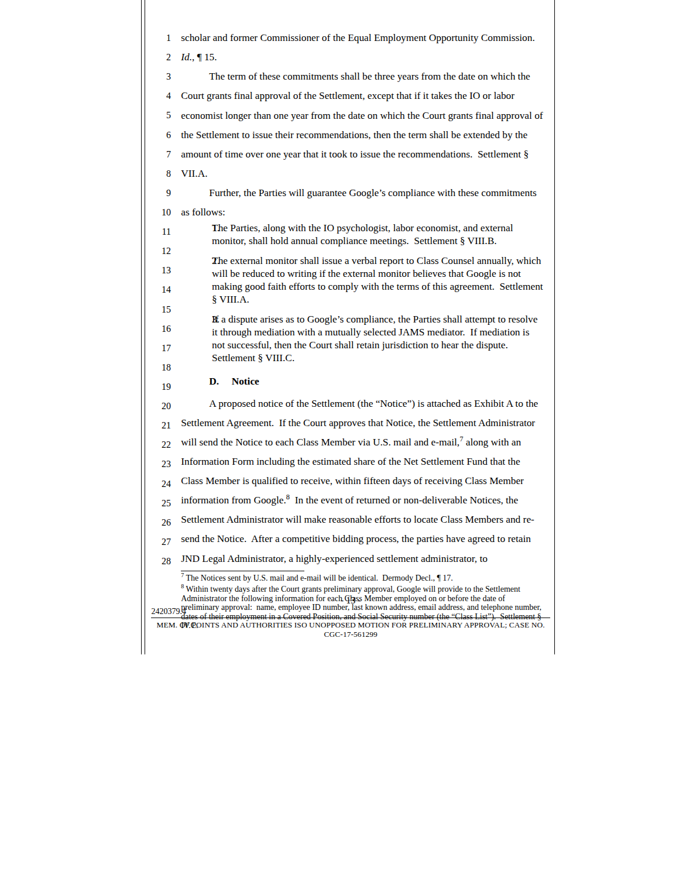1
2
3
4
5
6
7
8
9
10
11
12
13
14
15
16
17
18
19
20
21
22
23
24
25
26
27
28
scholar and former Commissioner of the Equal Employment Opportunity Commission. Id., ¶ 15.
The term of these commitments shall be three years from the date on which the Court grants final approval of the Settlement, except that if it takes the IO or labor economist longer than one year from the date on which the Court grants final approval of the Settlement to issue their recommendations, then the term shall be extended by the amount of time over one year that it took to issue the recommendations. Settlement § VII.A.
Further, the Parties will guarantee Google’s compliance with these commitments as follows:
1.
The Parties, along with the IO psychologist, labor economist, and external monitor, shall hold annual compliance meetings. Settlement § VIII.B.
2.
The external monitor shall issue a verbal report to Class Counsel annually, which will be reduced to writing if the external monitor believes that Google is not making good faith efforts to comply with the terms of this agreement. Settlement § VIII.A.
3.
If a dispute arises as to Google’s compliance, the Parties shall attempt to resolve it through mediation with a mutually selected JAMS mediator. If mediation is not successful, then the Court shall retain jurisdiction to hear the dispute. Settlement § VIII.C.
D.
Notice
A proposed notice of the Settlement (the “Notice”) is attached as Exhibit A to the Settlement Agreement. If the Court approves that Notice, the Settlement Administrator will send the Notice to each Class Member via U.S. mail and e-mail,7 along with an Information Form including the estimated share of the Net Settlement Fund that the Class Member is qualified to receive, within fifteen days of receiving Class Member information from Google.8 In the event of returned or non-deliverable Notices, the Settlement Administrator will make reasonable efforts to locate Class Members and re-send the Notice. After a competitive bidding process, the parties have agreed to retain JND Legal Administrator, a highly-experienced settlement administrator, to
7 The Notices sent by U.S. mail and e-mail will be identical. Dermody Decl., ¶ 17.
8 Within twenty days after the Court grants preliminary approval, Google will provide to the Settlement Administrator the following information for each Class Member employed on or before the date of preliminary approval: name, employee ID number, last known address, email address, and telephone number, dates of their employment in a Covered Position, and Social Security number (the “Class List”). Settlement § IV.C.
- 13 -
2420379.4
MEM. OF POINTS AND AUTHORITIES ISO UNOPPOSED MOTION FOR PRELIMINARY APPROVAL; CASE NO. CGC-17-561299